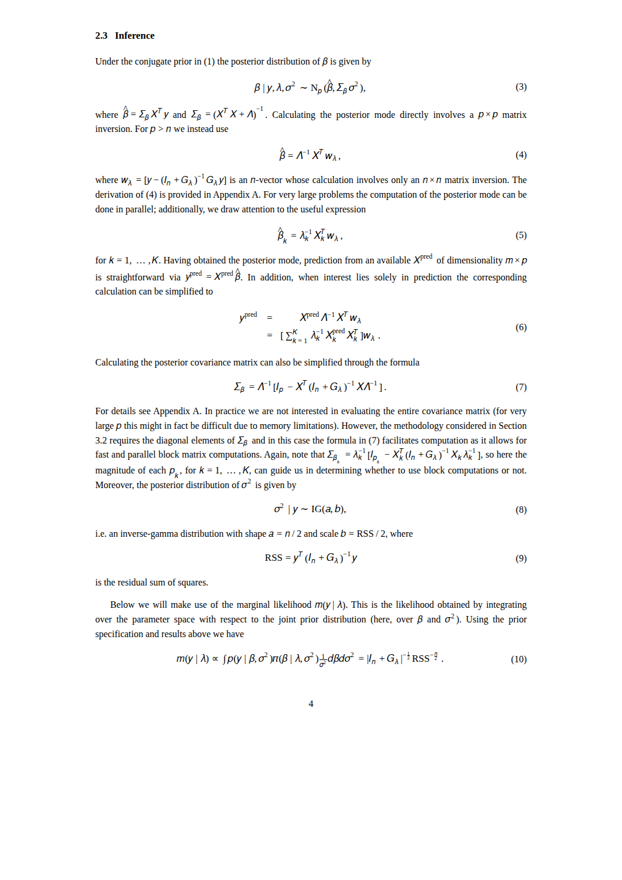2.3 Inference
Under the conjugate prior in (1) the posterior distribution of β is given by
β | y , λ , σ2 ∼ Np ( β^ , Σβ σ2 ) , (3)
where β^=ΣβXTy and Σβ=(XTX+Λ)−1. Calculating the posterior mode directly involves a p×p matrix inversion. For p>n we instead use
β^ = Λ−1 XT wλ , (4)
where wλ=[y−(In+Gλ)−1Gλy] is an n-vector whose calculation involves only an n×n matrix inversion. The derivation of (4) is provided in Appendix A. For very large problems the computation of the posterior mode can be done in parallel; additionally, we draw attention to the useful expression
β^k = λk−1 XkT wλ , (5)
for k=1,…,K. Having obtained the posterior mode, prediction from an available Xpred of dimensionality m×p is straightforward via ypred=Xpredβ^. In addition, when interest lies solely in prediction the corresponding calculation can be simplified to
ypred = Xpred Λ−1 XT wλ = [ ∑k=1K λk−1 Xkpred XkT ] wλ . (6)
Calculating the posterior covariance matrix can also be simplified through the formula
Σβ = Λ−1 [ Ip − XT (In+Gλ)−1 X Λ−1 ] . (7)
For details see Appendix A. In practice we are not interested in evaluating the entire covariance matrix (for very large p this might in fact be difficult due to memory limitations). However, the methodology considered in Section 3.2 requires the diagonal elements of Σβ and in this case the formula in (7) facilitates computation as it allows for fast and parallel block matrix computations. Again, note that Σβk=λk−1[Ipk−XkT(In+Gλ)−1Xkλk−1], so here the magnitude of each pk, for k=1,…,K, can guide us in determining whether to use block computations or not. Moreover, the posterior distribution of σ2 is given by
σ2 | y ∼ IG (a,b) , (8)
i.e. an inverse-gamma distribution with shape a=n/2 and scale b=RSS/2, where
RSS = yT (In+Gλ)−1 y (9)
is the residual sum of squares.
Below we will make use of the marginal likelihood m(y|λ). This is the likelihood obtained by integrating over the parameter space with respect to the joint prior distribution (here, over β and σ2). Using the prior specification and results above we have
m(y|λ) ∝ ∫ p(y|β,σ2) π(β|λ,σ2) 1σ2 dβ dσ2 = |In+Gλ|−12 RSS−n2 . (10)
4